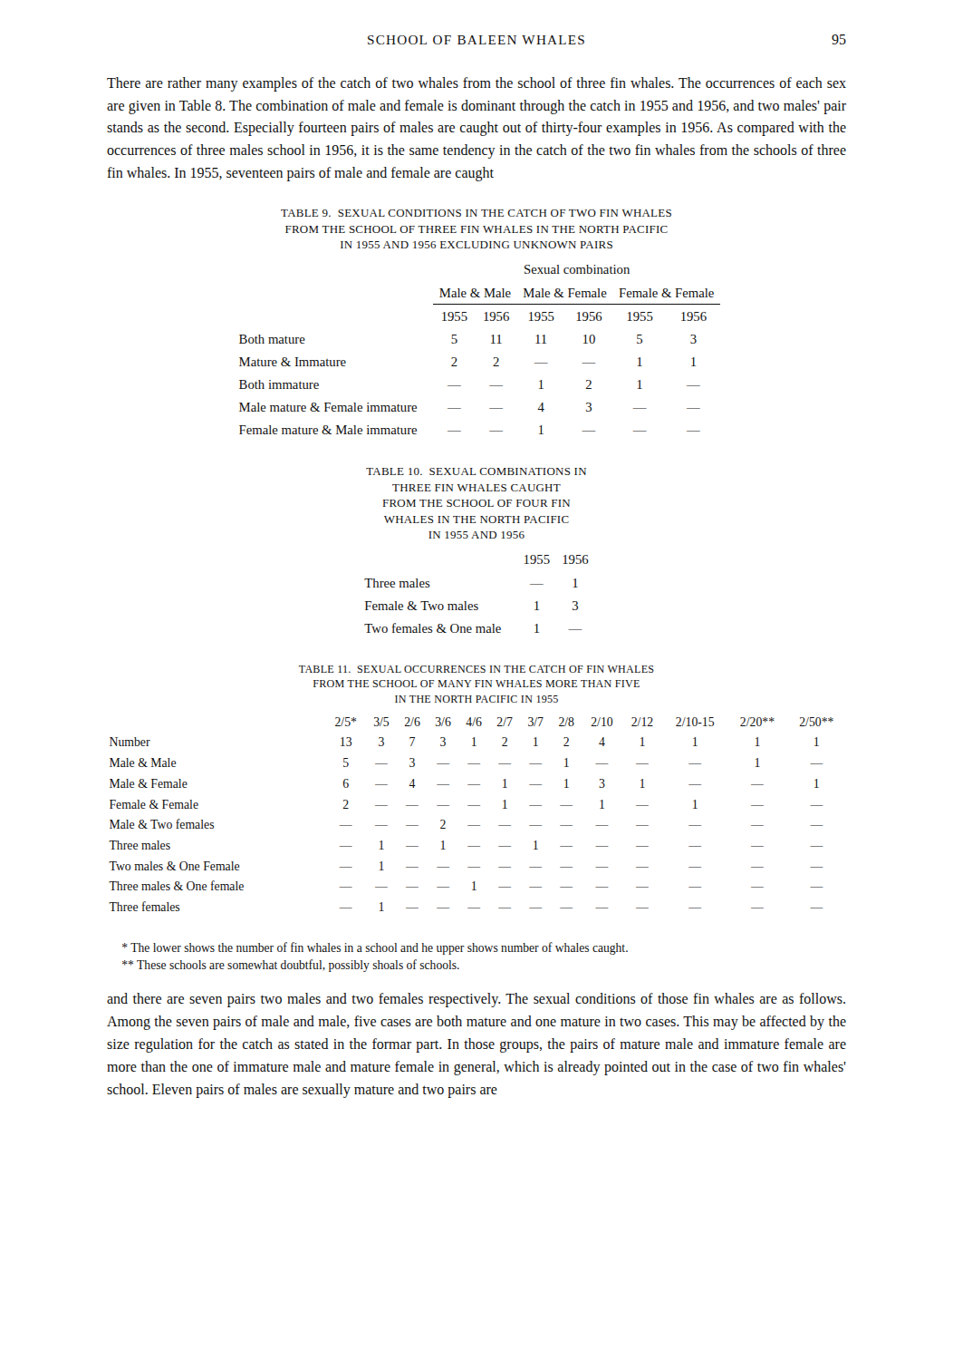School of Baleen Whales 95
There are rather many examples of the catch of two whales from the school of three fin whales. The occurrences of each sex are given in Table 8. The combination of male and female is dominant through the catch in 1955 and 1956, and two males' pair stands as the second. Especially fourteen pairs of males are caught out of thirty-four examples in 1956. As compared with the occurrences of three males school in 1956, it is the same tendency in the catch of the two fin whales from the schools of three fin whales. In 1955, seventeen pairs of male and female are caught
Table 9. Sexual conditions in the catch of two fin whales from the school of three fin whales in the North Pacific in 1955 and 1956 excluding unknown pairs
| | Sexual combination |
| | Male & Male | Male & Female | Female & Female |
| | 1955 | 1956 | 1955 | 1956 | 1955 | 1956 |
| Both mature | 5 | 11 | 11 | 10 | 5 | 3 |
| Mature & Immature | 2 | 2 | — | — | 1 | 1 |
| Both immature | — | — | 1 | 2 | 1 | — |
| Male mature & Female immature | — | — | 4 | 3 | — | — |
| Female mature & Male immature | — | — | 1 | — | — | — |
Table 10. Sexual combinations in three fin whales caught from the school of four fin whales in the North Pacific in 1955 and 1956
| | 1955 | 1956 |
| Three males | — | 1 |
| Female & Two males | 1 | 3 |
| Two females & One male | 1 | — |
Table 11. Sexual occurrences in the catch of fin whales from the school of many fin whales more than five in the North Pacific in 1955
| | 2/5* | 3/5 | 2/6 | 3/6 | 4/6 | 2/7 | 3/7 | 2/8 | 2/10 | 2/12 | 2/10-15 | 2/20** | 2/50** |
| Number | 13 | 3 | 7 | 3 | 1 | 2 | 1 | 2 | 4 | 1 | 1 | 1 | 1 |
| Male & Male | 5 | — | 3 | — | — | — | — | 1 | — | — | — | 1 | — |
| Male & Female | 6 | — | 4 | — | — | 1 | — | 1 | 3 | 1 | — | — | 1 |
| Female & Female | 2 | — | — | — | — | 1 | — | — | 1 | — | 1 | — | — |
| Male & Two females | — | — | — | 2 | — | — | — | — | — | — | — | — | — |
| Three males | — | 1 | — | 1 | — | — | 1 | — | — | — | — | — | — |
| Two males & One Female | — | 1 | — | — | — | — | — | — | — | — | — | — | — |
| Three males & One female | — | — | — | — | 1 | — | — | — | — | — | — | — | — |
| Three females | — | 1 | — | — | — | — | — | — | — | — | — | — | — |
* The lower shows the number of fin whales in a school and he upper shows number of whales caught.
** These schools are somewhat doubtful, possibly shoals of schools.
and there are seven pairs two males and two females respectively. The sexual conditions of those fin whales are as follows. Among the seven pairs of male and male, five cases are both mature and one mature in two cases. This may be affected by the size regulation for the catch as stated in the formar part. In those groups, the pairs of mature male and immature female are more than the one of immature male and mature female in general, which is already pointed out in the case of two fin whales' school. Eleven pairs of males are sexually mature and two pairs are